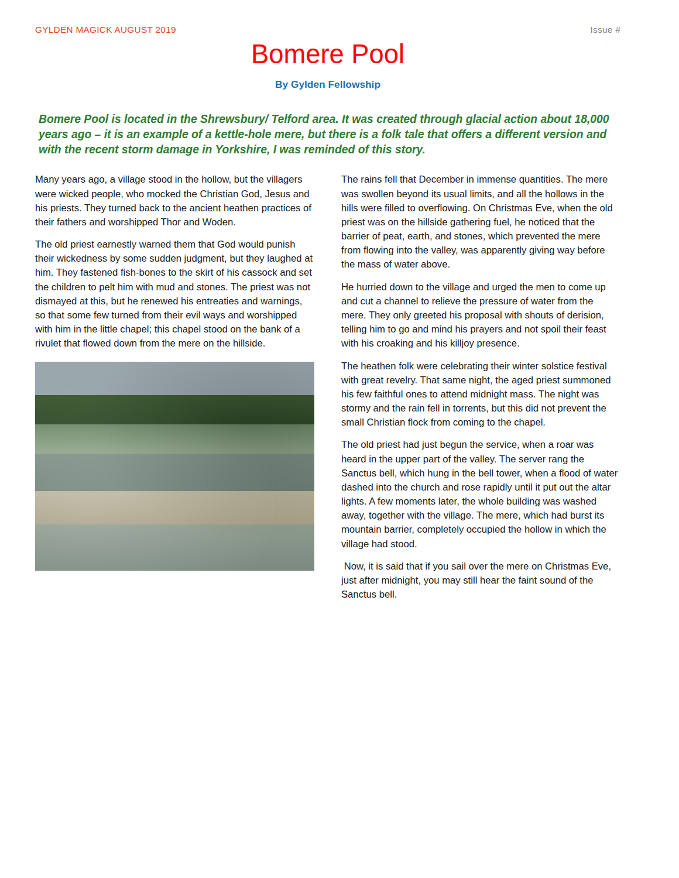GYLDEN MAGICK AUGUST 2019 Issue #
Bomere Pool
By Gylden Fellowship
Bomere Pool is located in the Shrewsbury/ Telford area. It was created through glacial action about 18,000 years ago – it is an example of a kettle-hole mere, but there is a folk tale that offers a different version and with the recent storm damage in Yorkshire, I was reminded of this story.
Many years ago, a village stood in the hollow, but the villagers were wicked people, who mocked the Christian God, Jesus and his priests. They turned back to the ancient heathen practices of their fathers and worshipped Thor and Woden.
The old priest earnestly warned them that God would punish their wickedness by some sudden judgment, but they laughed at him. They fastened fish-bones to the skirt of his cassock and set the children to pelt him with mud and stones. The priest was not dismayed at this, but he renewed his entreaties and warnings, so that some few turned from their evil ways and worshipped with him in the little chapel; this chapel stood on the bank of a rivulet that flowed down from the mere on the hillside.
The rains fell that December in immense quantities. The mere was swollen beyond its usual limits, and all the hollows in the hills were filled to overflowing. On Christmas Eve, when the old priest was on the hillside gathering fuel, he noticed that the barrier of peat, earth, and stones, which prevented the mere from flowing into the valley, was apparently giving way before the mass of water above.
He hurried down to the village and urged the men to come up and cut a channel to relieve the pressure of water from the mere. They only greeted his proposal with shouts of derision, telling him to go and mind his prayers and not spoil their feast with his croaking and his killjoy presence.
The heathen folk were celebrating their winter solstice festival with great revelry. That same night, the aged priest summoned his few faithful ones to attend midnight mass. The night was stormy and the rain fell in torrents, but this did not prevent the small Christian flock from coming to the chapel.
The old priest had just begun the service, when a roar was heard in the upper part of the valley. The server rang the Sanctus bell, which hung in the bell tower, when a flood of water dashed into the church and rose rapidly until it put out the altar lights. A few moments later, the whole building was washed away, together with the village. The mere, which had burst its mountain barrier, completely occupied the hollow in which the village had stood.
Now, it is said that if you sail over the mere on Christmas Eve, just after midnight, you may still hear the faint sound of the Sanctus bell.